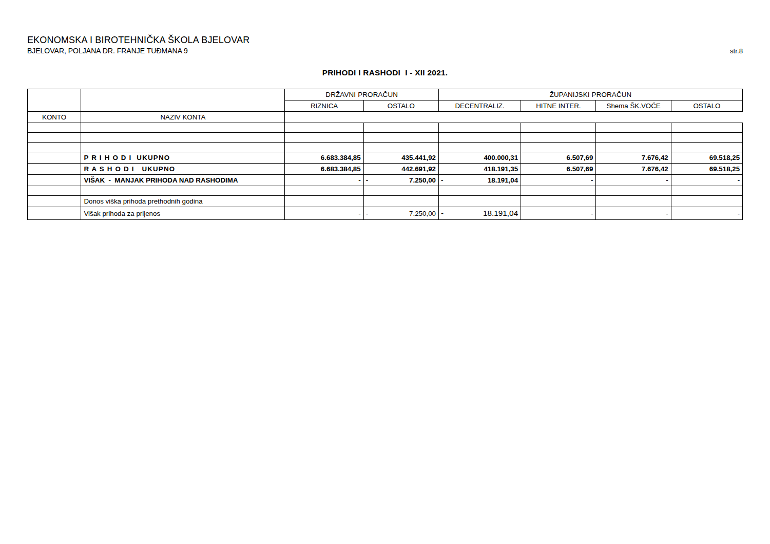EKONOMSKA I BIROTEHNIČKA ŠKOLA BJELOVAR
BJELOVAR, POLJANA DR. FRANJE TUĐMANA 9 str.8
PRIHODI I RASHODI I - XII 2021.
| | | DRŽAVNI PRORAČUN | ŽUPANIJSKI PRORAČUN |
| --- | --- | --- | --- |
| RIZNICA | OSTALO | DECENTRALIZ. | HITNE INTER. | Shema ŠK.VOĆE | OSTALO |
| KONTO | NAZIV KONTA | | | | | | |
| | P R I H O D I UKUPNO | 6.683.384,85 | 435.441,92 | 400.000,31 | 6.507,69 | 7.676,42 | 69.518,25 |
| | R A S H O D I UKUPNO | 6.683.384,85 | 442.691,92 | 418.191,35 | 6.507,69 | 7.676,42 | 69.518,25 |
| | VIŠAK - MANJAK PRIHODA NAD RASHODIMA | - | - 7.250,00 | - 18.191,04 | - | - | - |
| | Donos viška prihoda prethodnih godina | | | | | | |
| | Višak prihoda za prijenos | - | - 7.250,00 | - 18.191,04 | - | - | - |